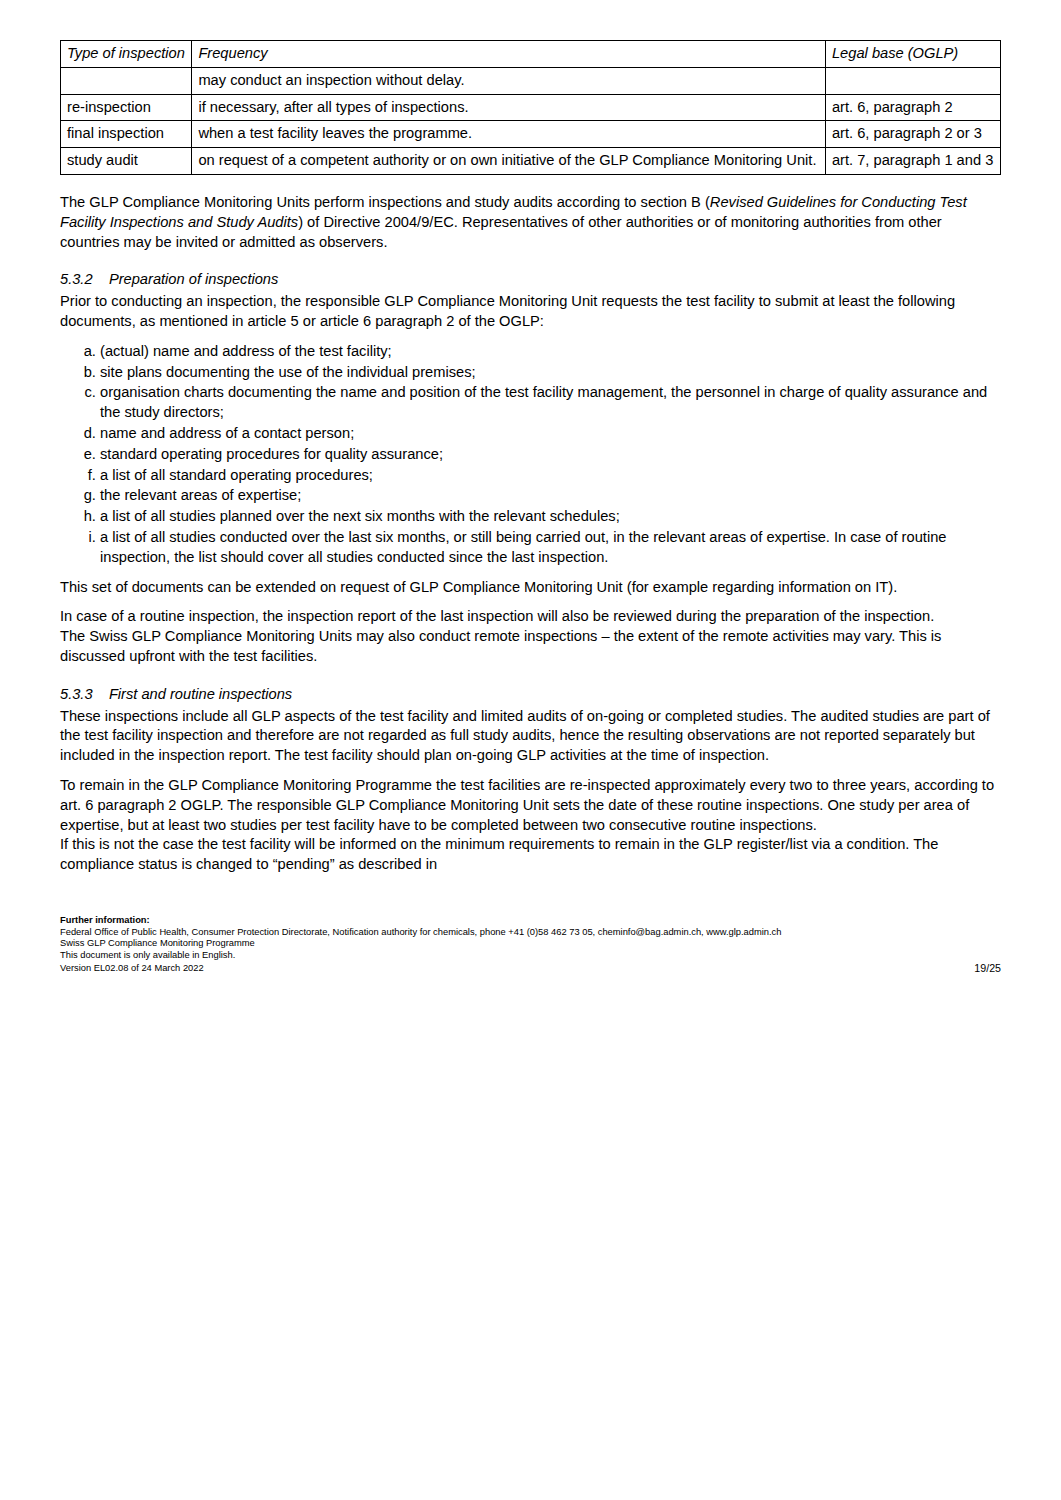| Type of inspection | Frequency | Legal base (OGLP) |
| | may conduct an inspection without delay. | |
| re-inspection | if necessary, after all types of inspections. | art. 6, paragraph 2 |
| final inspection | when a test facility leaves the programme. | art. 6, paragraph 2 or 3 |
| study audit | on request of a competent authority or on own initiative of the GLP Compliance Monitoring Unit. | art. 7, paragraph 1 and 3 |
The GLP Compliance Monitoring Units perform inspections and study audits according to section B (Revised Guidelines for Conducting Test Facility Inspections and Study Audits) of Directive 2004/9/EC. Representatives of other authorities or of monitoring authorities from other countries may be invited or admitted as observers.
5.3.2 Preparation of inspections
Prior to conducting an inspection, the responsible GLP Compliance Monitoring Unit requests the test facility to submit at least the following documents, as mentioned in article 5 or article 6 paragraph 2 of the OGLP:
(actual) name and address of the test facility;
site plans documenting the use of the individual premises;
organisation charts documenting the name and position of the test facility management, the personnel in charge of quality assurance and the study directors;
name and address of a contact person;
standard operating procedures for quality assurance;
a list of all standard operating procedures;
the relevant areas of expertise;
a list of all studies planned over the next six months with the relevant schedules;
a list of all studies conducted over the last six months, or still being carried out, in the relevant areas of expertise. In case of routine inspection, the list should cover all studies conducted since the last inspection.
This set of documents can be extended on request of GLP Compliance Monitoring Unit (for example regarding information on IT).
In case of a routine inspection, the inspection report of the last inspection will also be reviewed during the preparation of the inspection.
The Swiss GLP Compliance Monitoring Units may also conduct remote inspections – the extent of the remote activities may vary. This is discussed upfront with the test facilities.
5.3.3 First and routine inspections
These inspections include all GLP aspects of the test facility and limited audits of on-going or completed studies. The audited studies are part of the test facility inspection and therefore are not regarded as full study audits, hence the resulting observations are not reported separately but included in the inspection report. The test facility should plan on-going GLP activities at the time of inspection.
To remain in the GLP Compliance Monitoring Programme the test facilities are re-inspected approximately every two to three years, according to art. 6 paragraph 2 OGLP. The responsible GLP Compliance Monitoring Unit sets the date of these routine inspections. One study per area of expertise, but at least two studies per test facility have to be completed between two consecutive routine inspections.
If this is not the case the test facility will be informed on the minimum requirements to remain in the GLP register/list via a condition. The compliance status is changed to “pending” as described in
Further information:
Federal Office of Public Health, Consumer Protection Directorate, Notification authority for chemicals, phone +41 (0)58 462 73 05, cheminfo@bag.admin.ch, www.glp.admin.ch
Swiss GLP Compliance Monitoring Programme
This document is only available in English.
Version EL02.08 of 24 March 2022 19/25